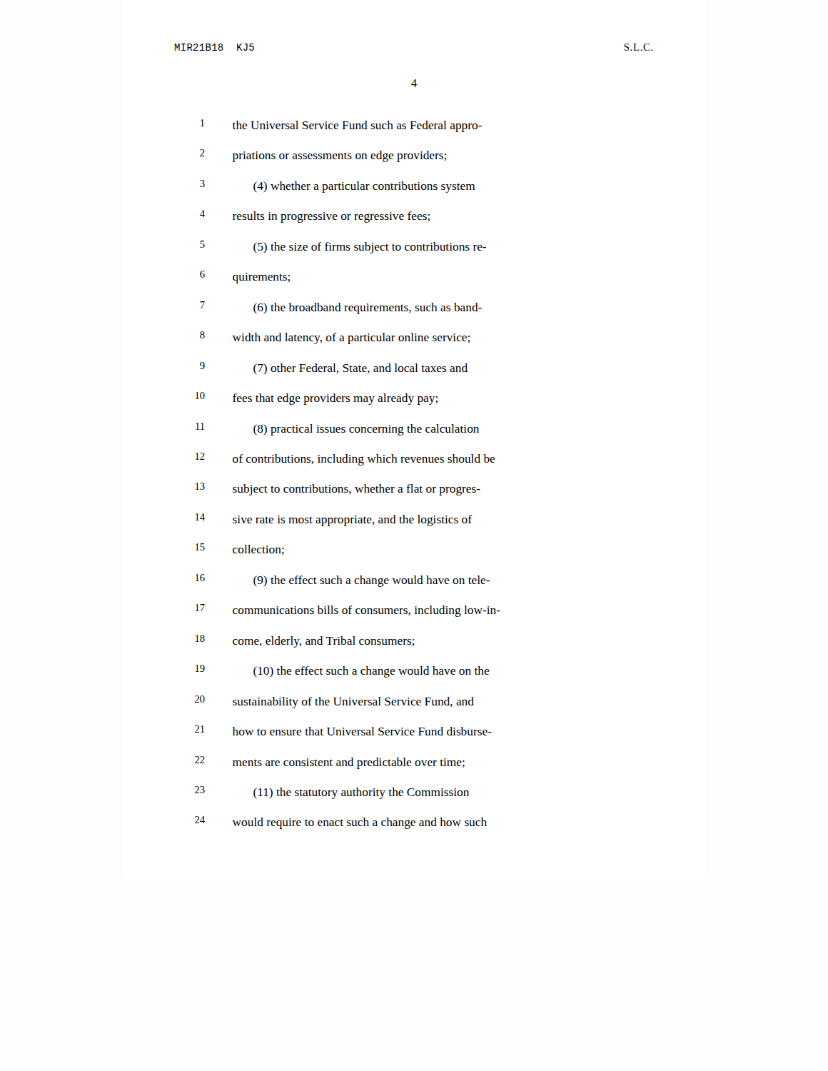MIR21B18 KJ5 S.L.C.
4
the Universal Service Fund such as Federal appro-
priations or assessments on edge providers;
(4) whether a particular contributions system
results in progressive or regressive fees;
(5) the size of firms subject to contributions re-
quirements;
(6) the broadband requirements, such as band-
width and latency, of a particular online service;
(7) other Federal, State, and local taxes and
fees that edge providers may already pay;
(8) practical issues concerning the calculation
of contributions, including which revenues should be
subject to contributions, whether a flat or progres-
sive rate is most appropriate, and the logistics of
collection;
(9) the effect such a change would have on tele-
communications bills of consumers, including low-in-
come, elderly, and Tribal consumers;
(10) the effect such a change would have on the
sustainability of the Universal Service Fund, and
how to ensure that Universal Service Fund disburse-
ments are consistent and predictable over time;
(11) the statutory authority the Commission
would require to enact such a change and how such